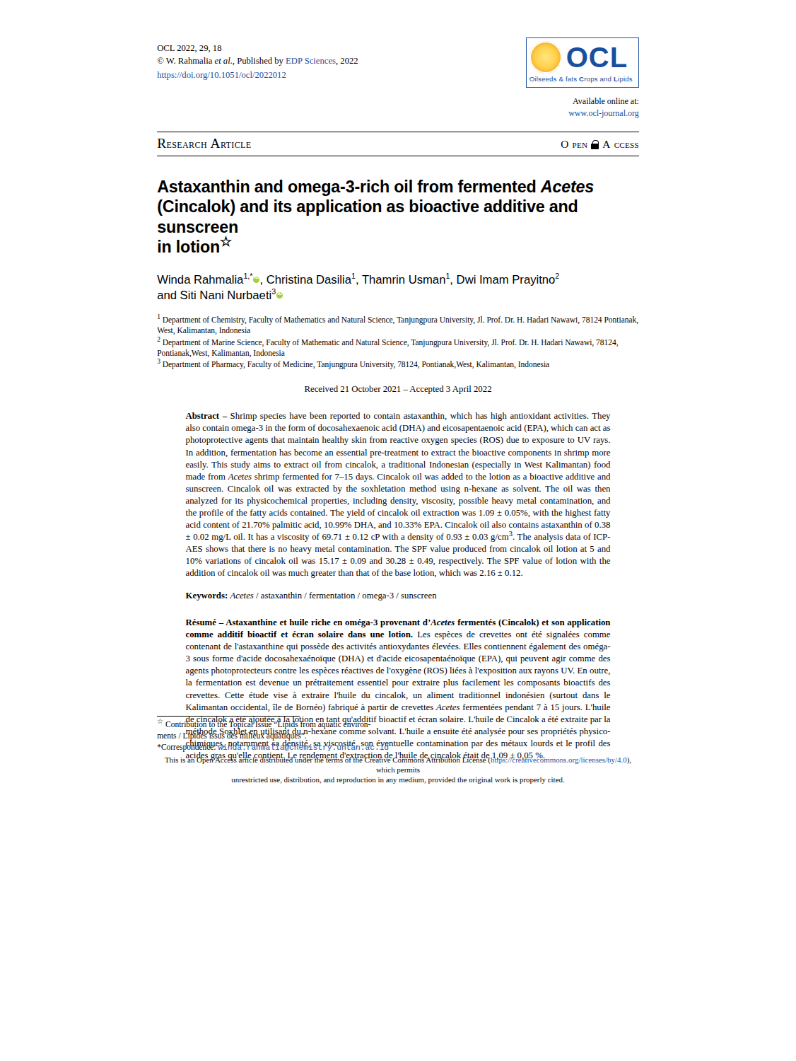OCL 2022, 29, 18
© W. Rahmalia et al., Published by EDP Sciences, 2022
https://doi.org/10.1051/ocl/2022012
OCL
Oilseeds & fats Crops and Lipids
Available online at:
www.ocl-journal.org
Research Article
Open Access
Astaxanthin and omega-3-rich oil from fermented Acetes
(Cincalok) and its application as bioactive additive and sunscreen
in lotion☆
Winda Rahmalia1,* , Christina Dasilia1, Thamrin Usman1, Dwi Imam Prayitno2
and Siti Nani Nurbaeti3
1 Department of Chemistry, Faculty of Mathematics and Natural Science, Tanjungpura University, Jl. Prof. Dr. H. Hadari Nawawi, 78124 Pontianak, West, Kalimantan, Indonesia
2 Department of Marine Science, Faculty of Mathematic and Natural Science, Tanjungpura University, Jl. Prof. Dr. H. Hadari Nawawi, 78124, Pontianak,West, Kalimantan, Indonesia
3 Department of Pharmacy, Faculty of Medicine, Tanjungpura University, 78124, Pontianak,West, Kalimantan, Indonesia
Received 21 October 2021 – Accepted 3 April 2022
Abstract – Shrimp species have been reported to contain astaxanthin, which has high antioxidant activities. They also contain omega-3 in the form of docosahexaenoic acid (DHA) and eicosapentaenoic acid (EPA), which can act as photoprotective agents that maintain healthy skin from reactive oxygen species (ROS) due to exposure to UV rays. In addition, fermentation has become an essential pre-treatment to extract the bioactive components in shrimp more easily. This study aims to extract oil from cincalok, a traditional Indonesian (especially in West Kalimantan) food made from Acetes shrimp fermented for 7–15 days. Cincalok oil was added to the lotion as a bioactive additive and sunscreen. Cincalok oil was extracted by the soxhletation method using n-hexane as solvent. The oil was then analyzed for its physicochemical properties, including density, viscosity, possible heavy metal contamination, and the profile of the fatty acids contained. The yield of cincalok oil extraction was 1.09 ± 0.05%, with the highest fatty acid content of 21.70% palmitic acid, 10.99% DHA, and 10.33% EPA. Cincalok oil also contains astaxanthin of 0.38 ± 0.02 mg/L oil. It has a viscosity of 69.71 ± 0.12 cP with a density of 0.93 ± 0.03 g/cm3. The analysis data of ICP-AES shows that there is no heavy metal contamination. The SPF value produced from cincalok oil lotion at 5 and 10% variations of cincalok oil was 15.17 ± 0.09 and 30.28 ± 0.49, respectively. The SPF value of lotion with the addition of cincalok oil was much greater than that of the base lotion, which was 2.16 ± 0.12.
Keywords: Acetes / astaxanthin / fermentation / omega-3 / sunscreen
Résumé – Astaxanthine et huile riche en oméga-3 provenant d’Acetes fermentés (Cincalok) et son application comme additif bioactif et écran solaire dans une lotion. Les espèces de crevettes ont été signalées comme contenant de l'astaxanthine qui possède des activités antioxydantes élevées. Elles contiennent également des oméga-3 sous forme d'acide docosahexaénoïque (DHA) et d'acide eicosapentaénoïque (EPA), qui peuvent agir comme des agents photoprotecteurs contre les espèces réactives de l'oxygène (ROS) liées à l'exposition aux rayons UV. En outre, la fermentation est devenue un prétraitement essentiel pour extraire plus facilement les composants bioactifs des crevettes. Cette étude vise à extraire l'huile du cincalok, un aliment traditionnel indonésien (surtout dans le Kalimantan occidental, île de Bornéo) fabriqué à partir de crevettes Acetes fermentées pendant 7 à 15 jours. L'huile de cincalok a été ajoutée à la lotion en tant qu'additif bioactif et écran solaire. L'huile de Cincalok a été extraite par la méthode Soxhlet en utilisant du n-hexane comme solvant. L'huile a ensuite été analysée pour ses propriétés physico-chimiques, notamment sa densité, sa viscosité, son éventuelle contamination par des métaux lourds et le profil des acides gras qu'elle contient. Le rendement d'extraction de l'huile de cincalok était de 1,09 ± 0,05 %.
☆ Contribution to the Topical Issue “Lipids from aquatic environ-
ments / Lipides issus des milieux aquatiques”.
*Correspondence: winda.rahmalia@chemistry.untan.ac.id
This is an Open Access article distributed under the terms of the Creative Commons Attribution License (https://creativecommons.org/licenses/by/4.0), which permits
unrestricted use, distribution, and reproduction in any medium, provided the original work is properly cited.